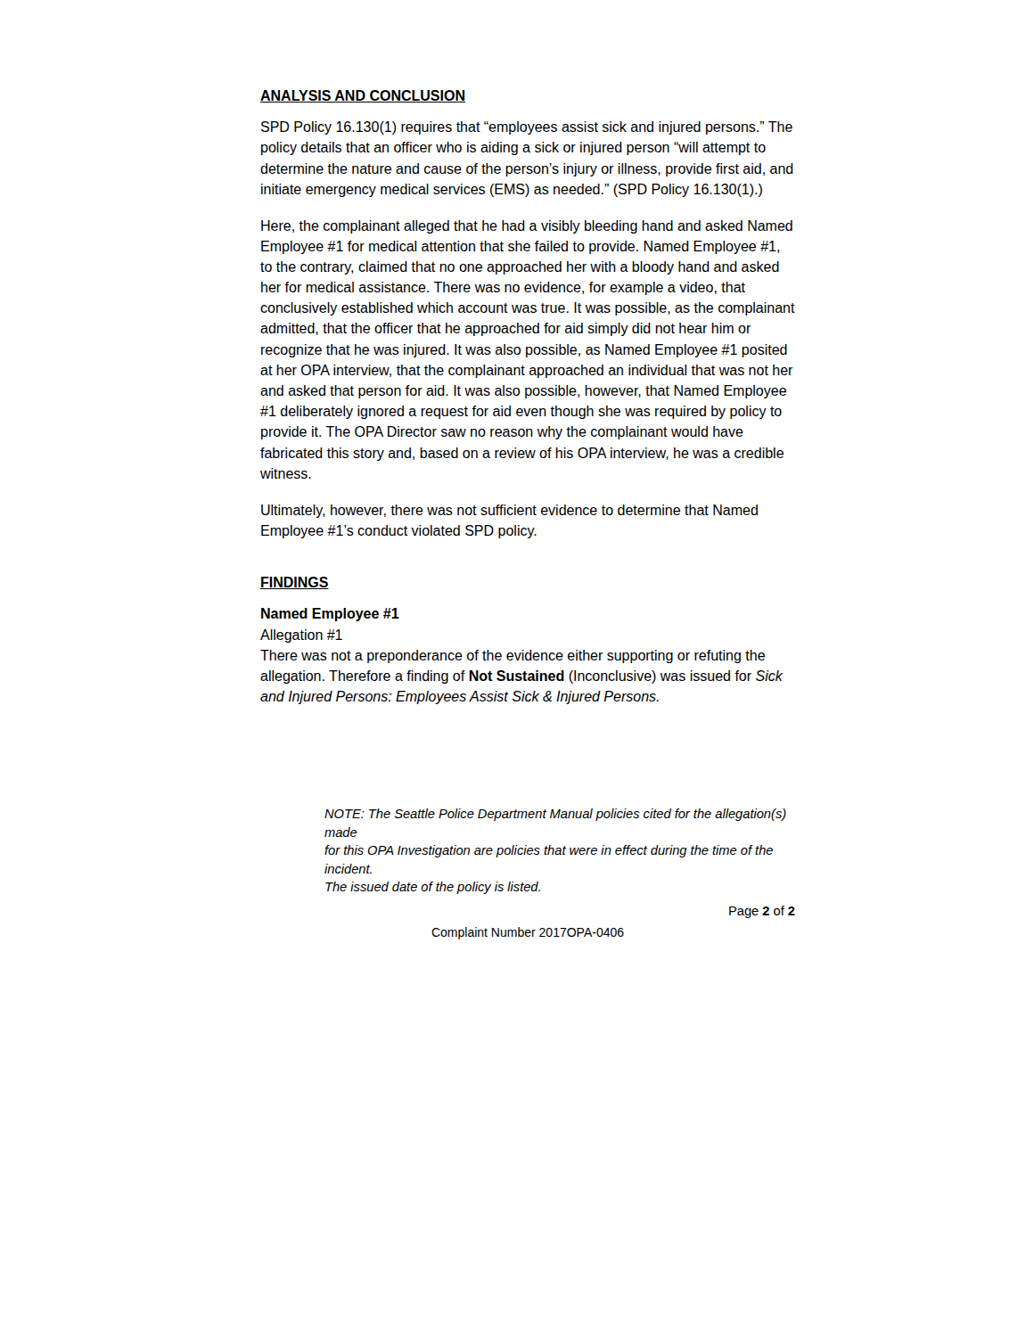ANALYSIS AND CONCLUSION
SPD Policy 16.130(1) requires that “employees assist sick and injured persons.” The policy details that an officer who is aiding a sick or injured person “will attempt to determine the nature and cause of the person’s injury or illness, provide first aid, and initiate emergency medical services (EMS) as needed.” (SPD Policy 16.130(1).)
Here, the complainant alleged that he had a visibly bleeding hand and asked Named Employee #1 for medical attention that she failed to provide. Named Employee #1, to the contrary, claimed that no one approached her with a bloody hand and asked her for medical assistance. There was no evidence, for example a video, that conclusively established which account was true. It was possible, as the complainant admitted, that the officer that he approached for aid simply did not hear him or recognize that he was injured. It was also possible, as Named Employee #1 posited at her OPA interview, that the complainant approached an individual that was not her and asked that person for aid. It was also possible, however, that Named Employee #1 deliberately ignored a request for aid even though she was required by policy to provide it. The OPA Director saw no reason why the complainant would have fabricated this story and, based on a review of his OPA interview, he was a credible witness.
Ultimately, however, there was not sufficient evidence to determine that Named Employee #1’s conduct violated SPD policy.
FINDINGS
Named Employee #1
Allegation #1
There was not a preponderance of the evidence either supporting or refuting the allegation. Therefore a finding of Not Sustained (Inconclusive) was issued for Sick and Injured Persons: Employees Assist Sick & Injured Persons.
NOTE: The Seattle Police Department Manual policies cited for the allegation(s) made
for this OPA Investigation are policies that were in effect during the time of the incident.
The issued date of the policy is listed.
Page 2 of 2
Complaint Number 2017OPA-0406